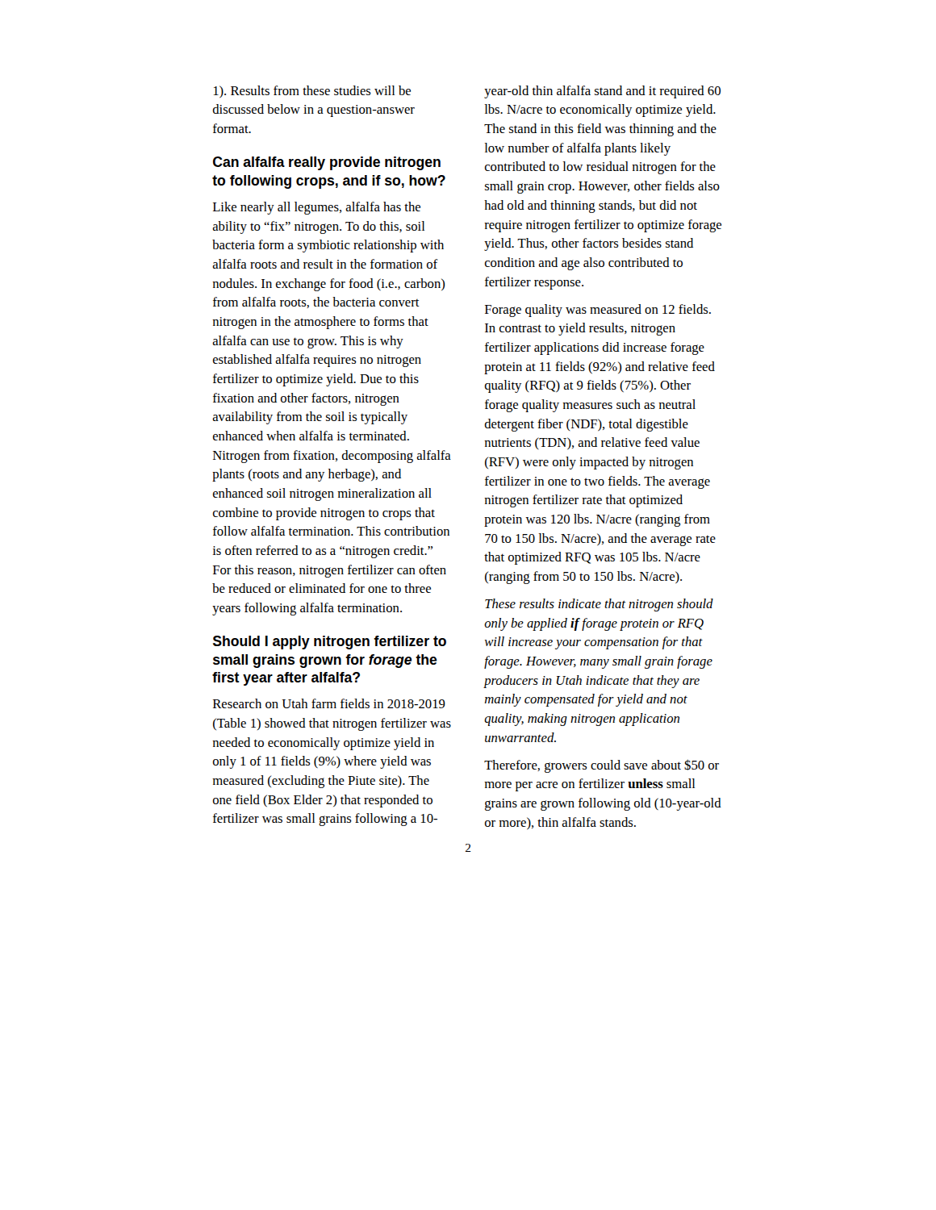1). Results from these studies will be discussed below in a question-answer format.
Can alfalfa really provide nitrogen to following crops, and if so, how?
Like nearly all legumes, alfalfa has the ability to “fix” nitrogen. To do this, soil bacteria form a symbiotic relationship with alfalfa roots and result in the formation of nodules. In exchange for food (i.e., carbon) from alfalfa roots, the bacteria convert nitrogen in the atmosphere to forms that alfalfa can use to grow. This is why established alfalfa requires no nitrogen fertilizer to optimize yield. Due to this fixation and other factors, nitrogen availability from the soil is typically enhanced when alfalfa is terminated. Nitrogen from fixation, decomposing alfalfa plants (roots and any herbage), and enhanced soil nitrogen mineralization all combine to provide nitrogen to crops that follow alfalfa termination. This contribution is often referred to as a “nitrogen credit.” For this reason, nitrogen fertilizer can often be reduced or eliminated for one to three years following alfalfa termination.
Should I apply nitrogen fertilizer to small grains grown for forage the first year after alfalfa?
Research on Utah farm fields in 2018-2019 (Table 1) showed that nitrogen fertilizer was needed to economically optimize yield in only 1 of 11 fields (9%) where yield was measured (excluding the Piute site). The one field (Box Elder 2) that responded to fertilizer was small grains following a 10-year-old thin alfalfa stand and it required 60 lbs. N/acre to economically optimize yield. The stand in this field was thinning and the low number of alfalfa plants likely contributed to low residual nitrogen for the small grain crop. However, other fields also had old and thinning stands, but did not require nitrogen fertilizer to optimize forage yield. Thus, other factors besides stand condition and age also contributed to fertilizer response.
Forage quality was measured on 12 fields. In contrast to yield results, nitrogen fertilizer applications did increase forage protein at 11 fields (92%) and relative feed quality (RFQ) at 9 fields (75%). Other forage quality measures such as neutral detergent fiber (NDF), total digestible nutrients (TDN), and relative feed value (RFV) were only impacted by nitrogen fertilizer in one to two fields. The average nitrogen fertilizer rate that optimized protein was 120 lbs. N/acre (ranging from 70 to 150 lbs. N/acre), and the average rate that optimized RFQ was 105 lbs. N/acre (ranging from 50 to 150 lbs. N/acre).
These results indicate that nitrogen should only be applied if forage protein or RFQ will increase your compensation for that forage. However, many small grain forage producers in Utah indicate that they are mainly compensated for yield and not quality, making nitrogen application unwarranted.
Therefore, growers could save about $50 or more per acre on fertilizer unless small grains are grown following old (10-year-old or more), thin alfalfa stands.
2